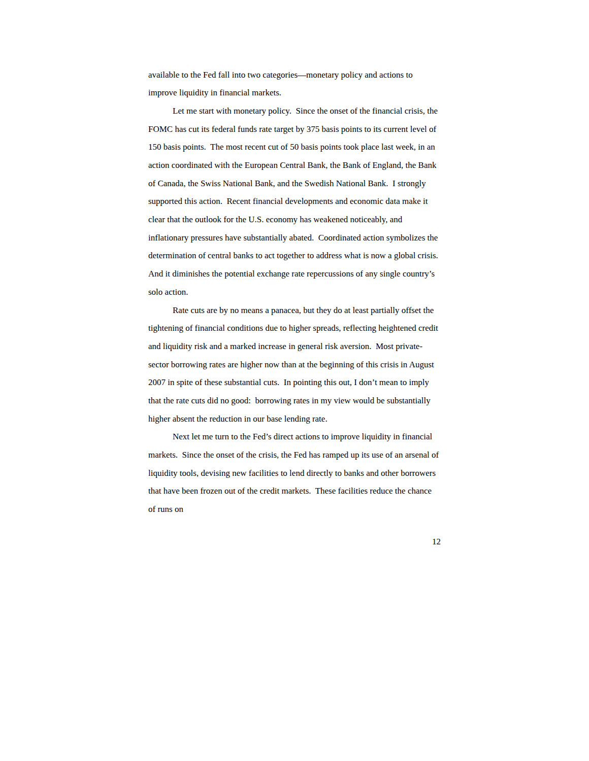available to the Fed fall into two categories—monetary policy and actions to improve liquidity in financial markets.
Let me start with monetary policy. Since the onset of the financial crisis, the FOMC has cut its federal funds rate target by 375 basis points to its current level of 150 basis points. The most recent cut of 50 basis points took place last week, in an action coordinated with the European Central Bank, the Bank of England, the Bank of Canada, the Swiss National Bank, and the Swedish National Bank. I strongly supported this action. Recent financial developments and economic data make it clear that the outlook for the U.S. economy has weakened noticeably, and inflationary pressures have substantially abated. Coordinated action symbolizes the determination of central banks to act together to address what is now a global crisis. And it diminishes the potential exchange rate repercussions of any single country’s solo action.
Rate cuts are by no means a panacea, but they do at least partially offset the tightening of financial conditions due to higher spreads, reflecting heightened credit and liquidity risk and a marked increase in general risk aversion. Most private-sector borrowing rates are higher now than at the beginning of this crisis in August 2007 in spite of these substantial cuts. In pointing this out, I don’t mean to imply that the rate cuts did no good: borrowing rates in my view would be substantially higher absent the reduction in our base lending rate.
Next let me turn to the Fed’s direct actions to improve liquidity in financial markets. Since the onset of the crisis, the Fed has ramped up its use of an arsenal of liquidity tools, devising new facilities to lend directly to banks and other borrowers that have been frozen out of the credit markets. These facilities reduce the chance of runs on
12